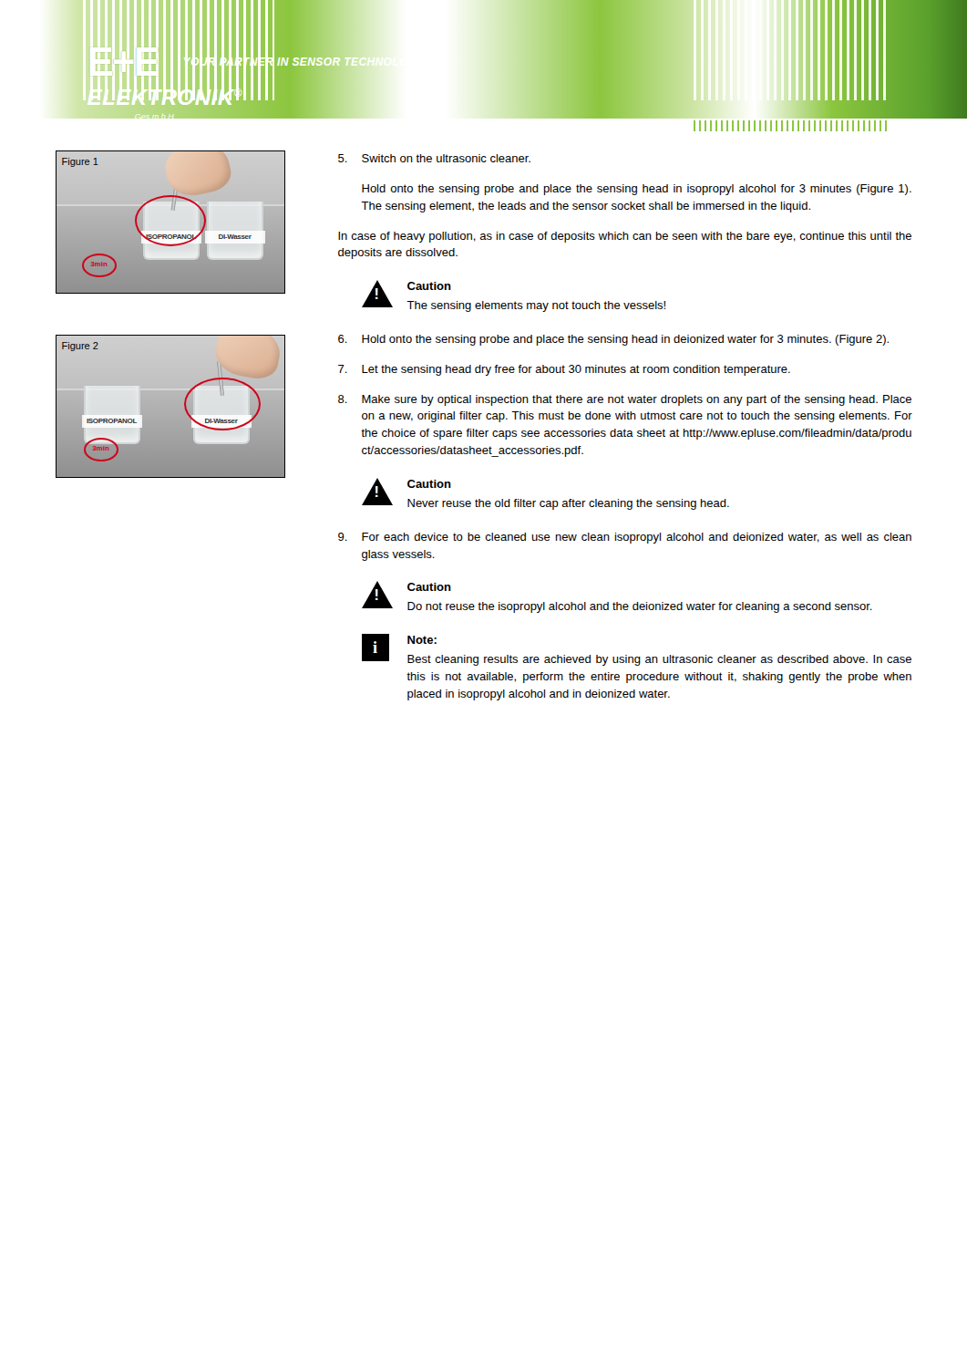E+E
YOUR PARTNER IN SENSOR TECHNOLOGY
ELEKTRONIK®
Ges.m.b.H.
ISOPROPANOL
DI-Wasser
3min
Figure 1
ISOPROPANOL
DI-Wasser
3min
Figure 2
5. Switch on the ultrasonic cleaner.
Hold onto the sensing probe and place the sensing head in isopropyl alcohol for 3 minutes (Figure 1). The sensing element, the leads and the sensor socket shall be immersed in the liquid.
In case of heavy pollution, as in case of deposits which can be seen with the bare eye, continue this until the deposits are dissolved.
Caution
The sensing elements may not touch the vessels!
6. Hold onto the sensing probe and place the sensing head in deionized water for 3 minutes. (Figure 2).
7. Let the sensing head dry free for about 30 minutes at room condition temperature.
8. Make sure by optical inspection that there are not water droplets on any part of the sensing head. Place on a new, original filter cap. This must be done with utmost care not to touch the sensing elements. For the choice of spare filter caps see accessories data sheet at http://www.epluse.com/fileadmin/data/product/accessories/datasheet_accessories.pdf.
Caution
Never reuse the old filter cap after cleaning the sensing head.
9. For each device to be cleaned use new clean isopropyl alcohol and deionized water, as well as clean glass vessels.
Caution
Do not reuse the isopropyl alcohol and the deionized water for cleaning a second sensor.
i
Note:
Best cleaning results are achieved by using an ultrasonic cleaner as described above. In case this is not available, perform the entire procedure without it, shaking gently the probe when placed in isopropyl alcohol and in deionized water.